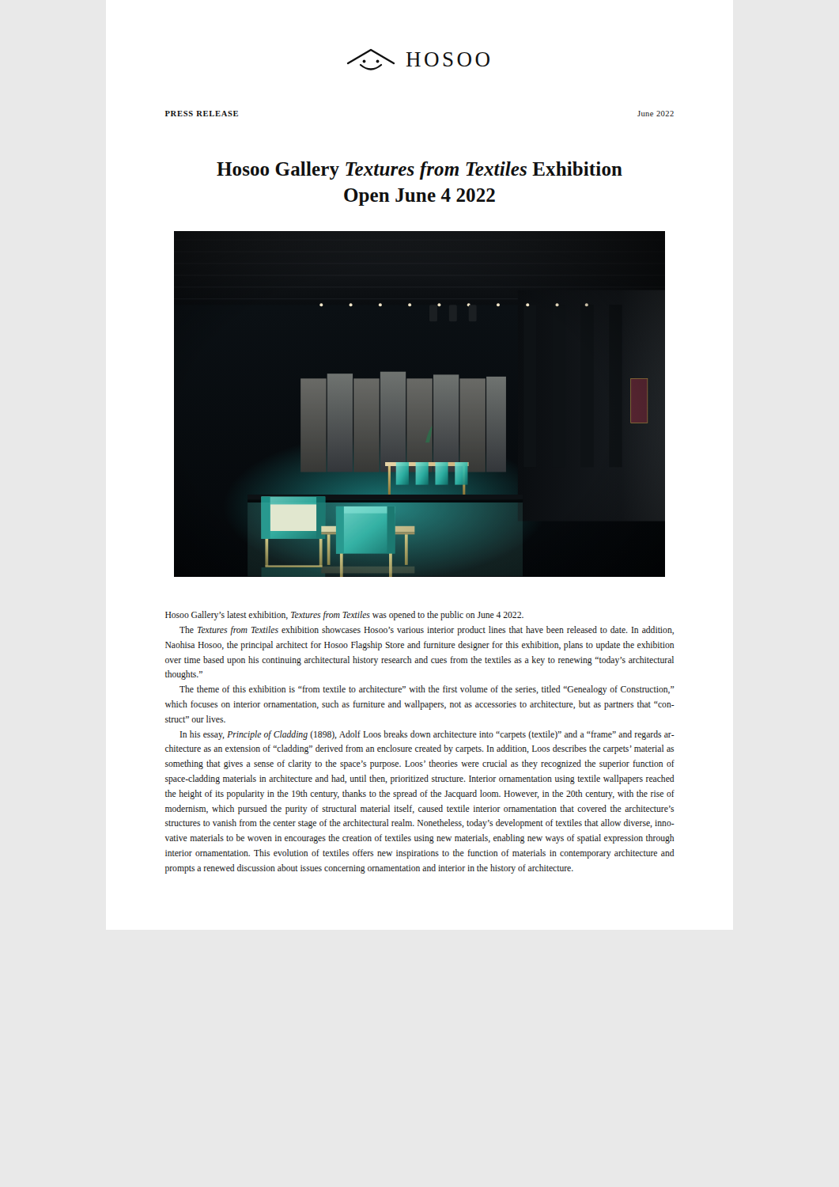HOSOO
Press Release June 2022
Hosoo Gallery Textures from Textiles Exhibition
Open June 4 2022
Hosoo Gallery’s latest exhibition, Textures from Textiles was opened to the public on June 4 2022.
The Textures from Textiles exhibition showcases Hosoo’s various interior product lines that have been released to date. In addition, Naohisa Hosoo, the principal architect for Hosoo Flagship Store and furniture designer for this exhibition, plans to update the exhibition over time based upon his continuing architectural history research and cues from the textiles as a key to renewing “today’s architectural thoughts.”
The theme of this exhibition is “from textile to architecture” with the first volume of the series, titled “Genealogy of Construction,” which focuses on interior ornamentation, such as furniture and wallpapers, not as accessories to architecture, but as partners that “construct” our lives.
In his essay, Principle of Cladding (1898), Adolf Loos breaks down architecture into “carpets (textile)” and a “frame” and regards architecture as an extension of “cladding” derived from an enclosure created by carpets. In addition, Loos describes the carpets’ material as something that gives a sense of clarity to the space’s purpose. Loos’ theories were crucial as they recognized the superior function of space-cladding materials in architecture and had, until then, prioritized structure. Interior ornamentation using textile wallpapers reached the height of its popularity in the 19th century, thanks to the spread of the Jacquard loom. However, in the 20th century, with the rise of modernism, which pursued the purity of structural material itself, caused textile interior ornamentation that covered the architecture’s structures to vanish from the center stage of the architectural realm. Nonetheless, today’s development of textiles that allow diverse, innovative materials to be woven in encourages the creation of textiles using new materials, enabling new ways of spatial expression through interior ornamentation. This evolution of textiles offers new inspirations to the function of materials in contemporary architecture and prompts a renewed discussion about issues concerning ornamentation and interior in the history of architecture.